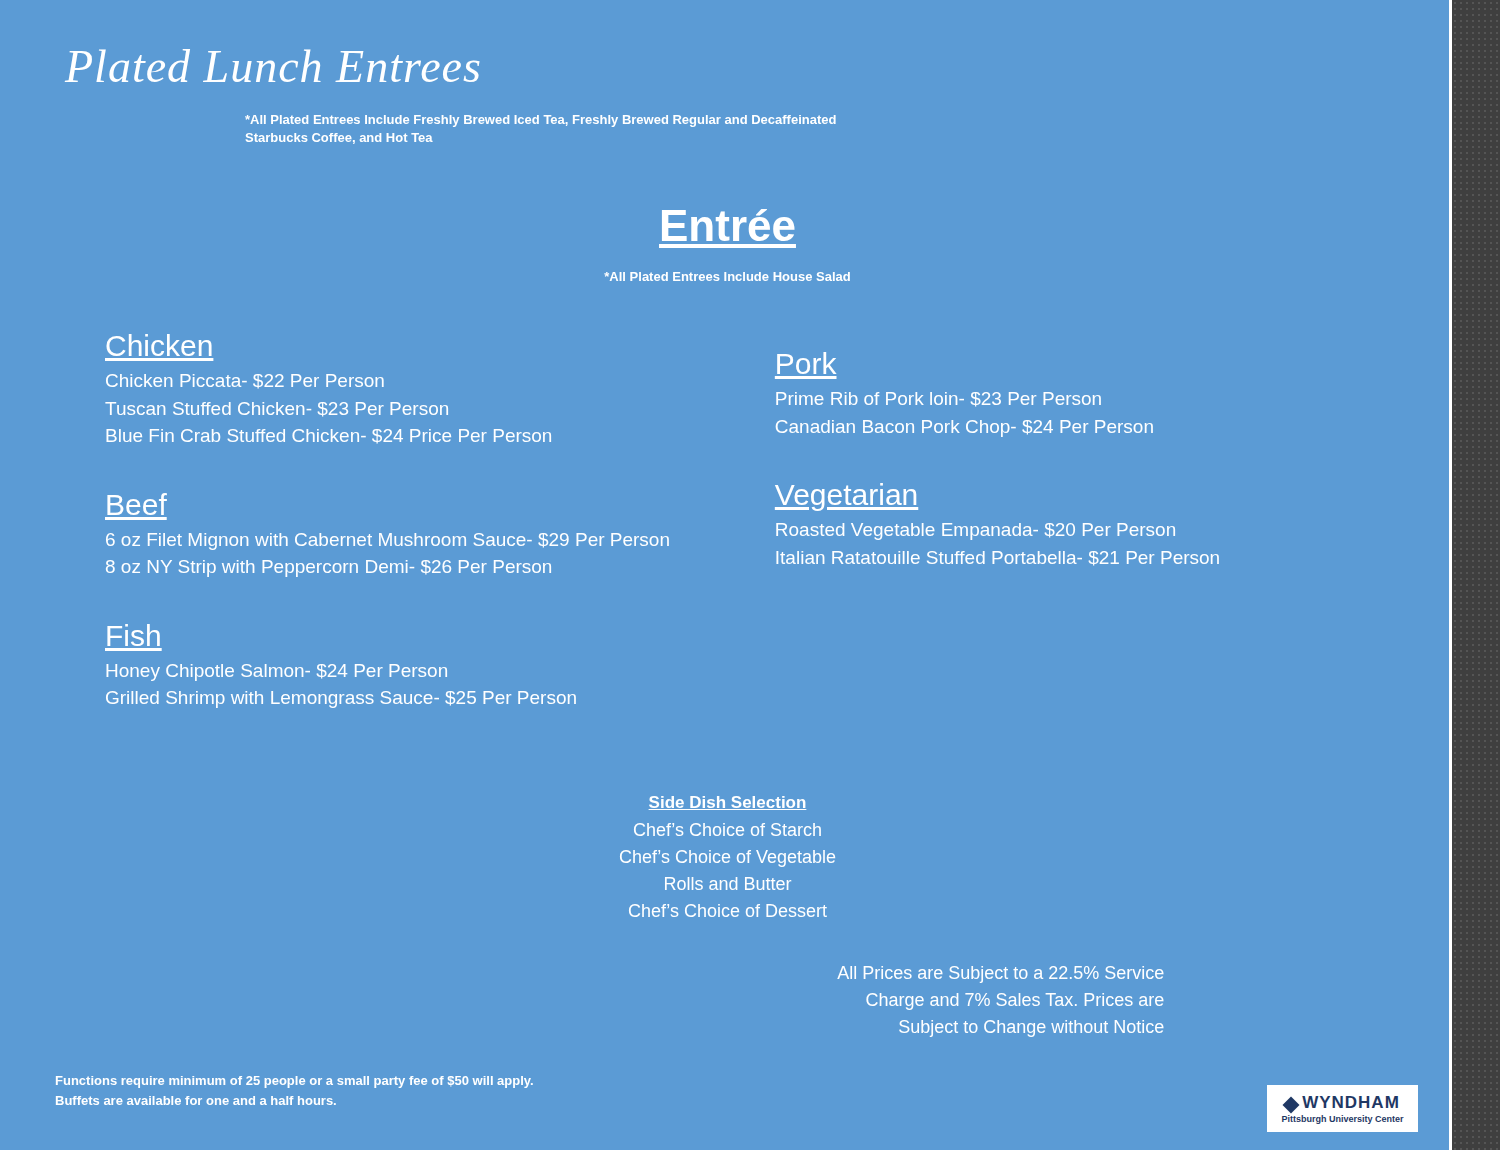Plated Lunch Entrees
*All Plated Entrees Include Freshly Brewed Iced Tea, Freshly Brewed Regular and Decaffeinated Starbucks Coffee, and Hot Tea
Entrée
*All Plated Entrees Include House Salad
Chicken
Chicken Piccata- $22 Per Person
Tuscan Stuffed Chicken- $23 Per Person
Blue Fin Crab Stuffed Chicken- $24 Price Per Person
Beef
6 oz Filet Mignon with Cabernet Mushroom Sauce- $29 Per Person
8 oz NY Strip with Peppercorn Demi- $26 Per Person
Fish
Honey Chipotle Salmon- $24 Per Person
Grilled Shrimp with Lemongrass Sauce- $25 Per Person
Pork
Prime Rib of Pork loin- $23 Per Person
Canadian Bacon Pork Chop- $24 Per Person
Vegetarian
Roasted Vegetable Empanada- $20 Per Person
Italian Ratatouille Stuffed Portabella- $21 Per Person
Side Dish Selection Chef’s Choice of Starch
Chef’s Choice of Vegetable
Rolls and Butter
Chef’s Choice of Dessert
All Prices are Subject to a 22.5% Service
Charge and 7% Sales Tax. Prices are
Subject to Change without Notice
Functions require minimum of 25 people or a small party fee of $50 will apply.
Buffets are available for one and a half hours.
WYNDHAM
Pittsburgh University Center